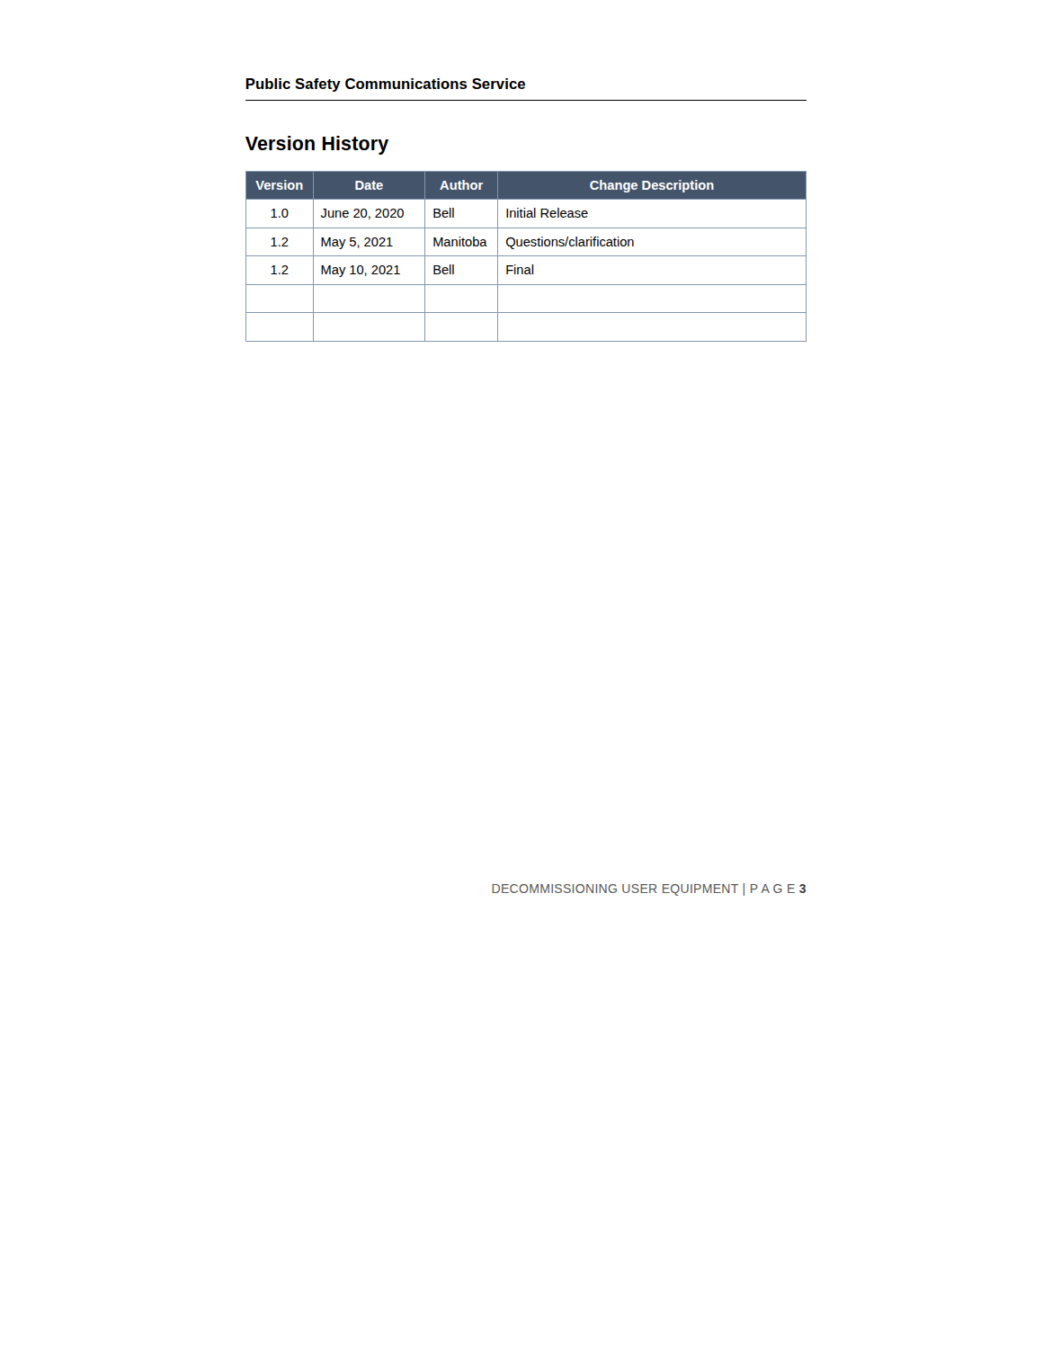Public Safety Communications Service
Version History
| Version | Date | Author | Change Description |
| --- | --- | --- | --- |
| 1.0 | June 20, 2020 | Bell | Initial Release |
| 1.2 | May 5, 2021 | Manitoba | Questions/clarification |
| 1.2 | May 10, 2021 | Bell | Final |
DECOMMISSIONING USER EQUIPMENT | P A G E 3